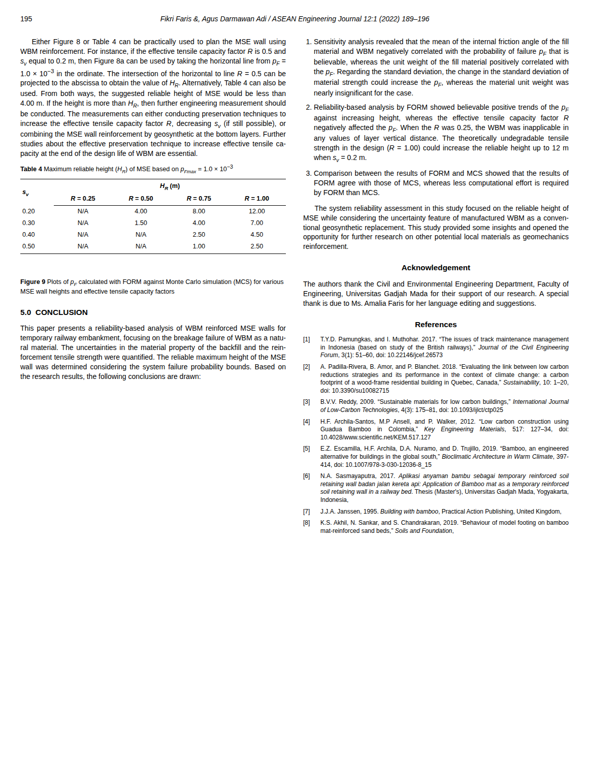195 Fikri Faris &, Agus Darmawan Adi / ASEAN Engineering Journal 12:1 (2022) 189–196
Either Figure 8 or Table 4 can be practically used to plan the MSE wall using WBM reinforcement. For instance, if the effective tensile capacity factor R is 0.5 and sv equal to 0.2 m, then Figure 8a can be used by taking the horizontal line from pF = 1.0 × 10−3 in the ordinate. The intersection of the horizontal to line R = 0.5 can be projected to the abscissa to obtain the value of HR. Alternatively, Table 4 can also be used. From both ways, the suggested reliable height of MSE would be less than 4.00 m. If the height is more than HR, then further engineering measurement should be conducted. The measurements can either conducting preservation techniques to increase the effective tensile capacity factor R, decreasing sv (if still possible), or combining the MSE wall reinforcement by geosynthetic at the bottom layers. Further studies about the effective preservation technique to increase effective tensile capacity at the end of the design life of WBM are essential.
Table 4 Maximum reliable height (HR) of MSE based on pFmax = 1.0 × 10−3
| s v | H R (m) |
| --- | --- |
| R = 0.25 | R = 0.50 | R = 0.75 | R = 1.00 |
| 0.20 | N/A | 4.00 | 8.00 | 12.00 |
| 0.30 | N/A | 1.50 | 4.00 | 7.00 |
| 0.40 | N/A | N/A | 2.50 | 4.50 |
| 0.50 | N/A | N/A | 1.00 | 2.50 |
Figure 9 Plots of pF calculated with FORM against Monte Carlo simulation (MCS) for various MSE wall heights and effective tensile capacity factors
5.0 CONCLUSION
This paper presents a reliability-based analysis of WBM reinforced MSE walls for temporary railway embankment, focusing on the breakage failure of WBM as a natural material. The uncertainties in the material property of the backfill and the reinforcement tensile strength were quantified. The reliable maximum height of the MSE wall was determined considering the system failure probability bounds. Based on the research results, the following conclusions are drawn:
Sensitivity analysis revealed that the mean of the internal friction angle of the fill material and WBM negatively correlated with the probability of failure pF that is believable, whereas the unit weight of the fill material positively correlated with the pF. Regarding the standard deviation, the change in the standard deviation of material strength could increase the pF, whereas the material unit weight was nearly insignificant for the case.
Reliability-based analysis by FORM showed believable positive trends of the pF against increasing height, whereas the effective tensile capacity factor R negatively affected the pF. When the R was 0.25, the WBM was inapplicable in any values of layer vertical distance. The theoretically undegradable tensile strength in the design (R = 1.00) could increase the reliable height up to 12 m when sv = 0.2 m.
Comparison between the results of FORM and MCS showed that the results of FORM agree with those of MCS, whereas less computational effort is required by FORM than MCS.
The system reliability assessment in this study focused on the reliable height of MSE while considering the uncertainty feature of manufactured WBM as a conventional geosynthetic replacement. This study provided some insights and opened the opportunity for further research on other potential local materials as geomechanics reinforcement.
Acknowledgement
The authors thank the Civil and Environmental Engineering Department, Faculty of Engineering, Universitas Gadjah Mada for their support of our research. A special thank is due to Ms. Amalia Faris for her language editing and suggestions.
References
[1]
T.Y.D. Pamungkas, and I. Muthohar. 2017. “The issues of track maintenance management in Indonesia (based on study of the British railways),” Journal of the Civil Engineering Forum, 3(1): 51–60, doi: 10.22146/jcef.26573
[2]
A. Padilla-Rivera, B. Amor, and P. Blanchet. 2018. “Evaluating the link between low carbon reductions strategies and its performance in the context of climate change: a carbon footprint of a wood-frame residential building in Quebec, Canada,” Sustainability, 10: 1–20, doi: 10.3390/su10082715
[3]
B.V.V. Reddy, 2009. “Sustainable materials for low carbon buildings,” International Journal of Low-Carbon Technologies, 4(3): 175–81, doi: 10.1093/ijlct/ctp025
[4]
H.F. Archila-Santos, M.P Ansell, and P. Walker, 2012. “Low carbon construction using Guadua Bamboo in Colombia,” Key Engineering Materials, 517: 127–34, doi: 10.4028/www.scientific.net/KEM.517.127
[5]
E.Z. Escamilla, H.F. Archila, D.A. Nuramo, and D. Trujillo, 2019. “Bamboo, an engineered alternative for buildings in the global south,” Bioclimatic Architecture in Warm Climate, 397-414, doi: 10.1007/978-3-030-12036-8_15
[6]
N.A. Sasmayaputra, 2017. Aplikasi anyaman bambu sebagai temporary reinforced soil retaining wall badan jalan kereta api: Application of Bamboo mat as a temporary reinforced soil retaining wall in a railway bed. Thesis (Master's), Universitas Gadjah Mada, Yogyakarta, Indonesia,
[7]
J.J.A. Janssen, 1995. Building with bamboo, Practical Action Publishing, United Kingdom,
[8]
K.S. Akhil, N. Sankar, and S. Chandrakaran, 2019. “Behaviour of model footing on bamboo mat-reinforced sand beds,” Soils and Foundation,